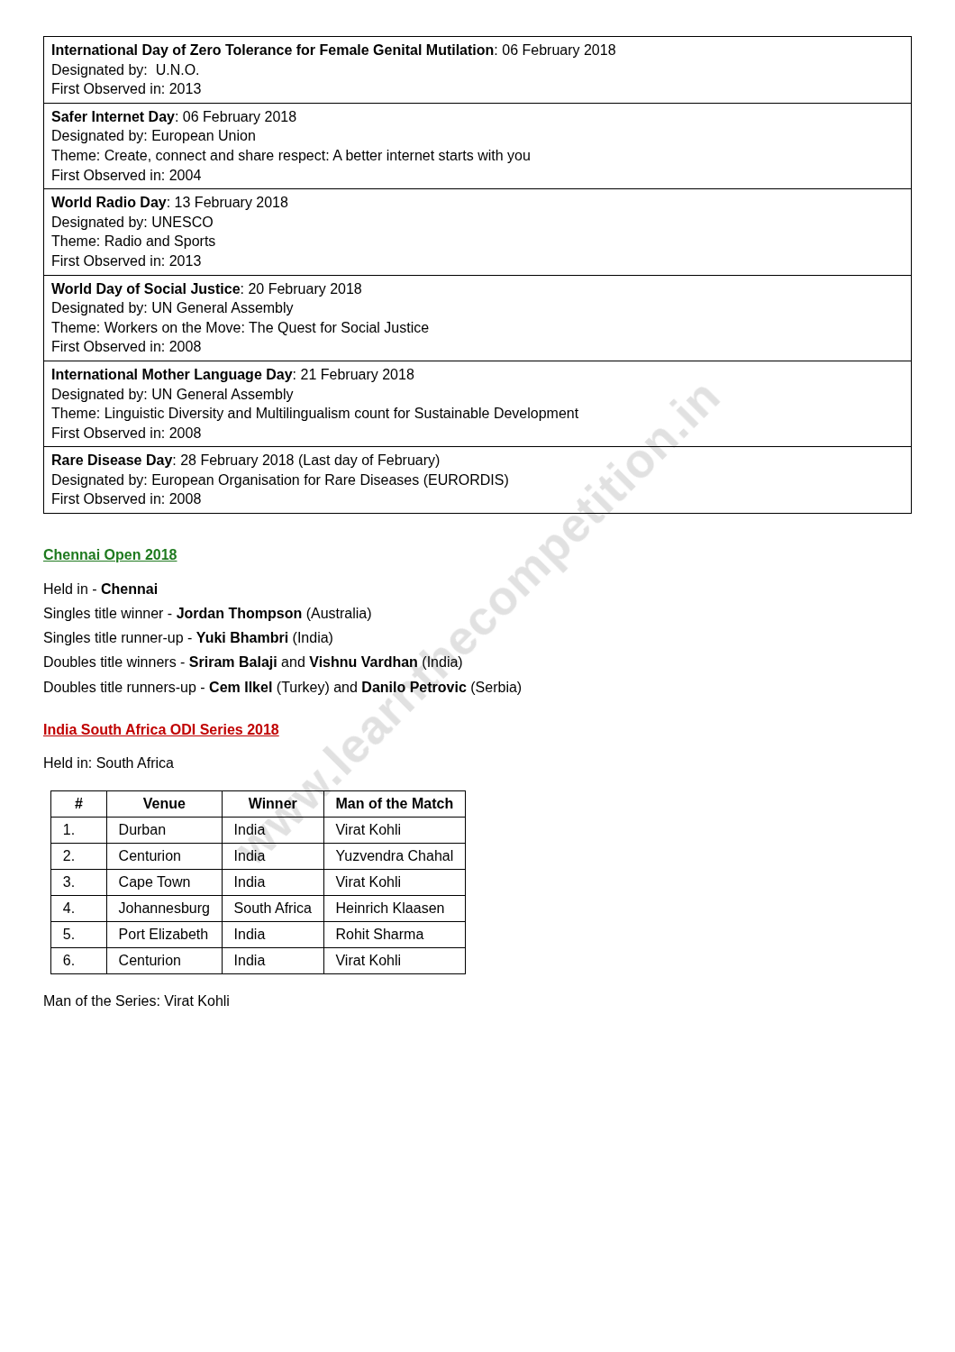www.learnthecompetition.in
| International Day of Zero Tolerance for Female Genital Mutilation : 06 February 2018 Designated by: U.N.O. First Observed in: 2013 |
| Safer Internet Day : 06 February 2018 Designated by: European Union Theme: Create, connect and share respect: A better internet starts with you First Observed in: 2004 |
| World Radio Day : 13 February 2018 Designated by: UNESCO Theme: Radio and Sports First Observed in: 2013 |
| World Day of Social Justice : 20 February 2018 Designated by: UN General Assembly Theme: Workers on the Move: The Quest for Social Justice First Observed in: 2008 |
| International Mother Language Day : 21 February 2018 Designated by: UN General Assembly Theme: Linguistic Diversity and Multilingualism count for Sustainable Development First Observed in: 2008 |
| Rare Disease Day : 28 February 2018 (Last day of February) Designated by: European Organisation for Rare Diseases (EURORDIS) First Observed in: 2008 |
Chennai Open 2018
Held in - Chennai
Singles title winner - Jordan Thompson (Australia)
Singles title runner-up - Yuki Bhambri (India)
Doubles title winners - Sriram Balaji and Vishnu Vardhan (India)
Doubles title runners-up - Cem Ilkel (Turkey) and Danilo Petrovic (Serbia)
India South Africa ODI Series 2018
Held in: South Africa
| # | Venue | Winner | Man of the Match |
| --- | --- | --- | --- |
| 1. | Durban | India | Virat Kohli |
| 2. | Centurion | India | Yuzvendra Chahal |
| 3. | Cape Town | India | Virat Kohli |
| 4. | Johannesburg | South Africa | Heinrich Klaasen |
| 5. | Port Elizabeth | India | Rohit Sharma |
| 6. | Centurion | India | Virat Kohli |
Man of the Series: Virat Kohli